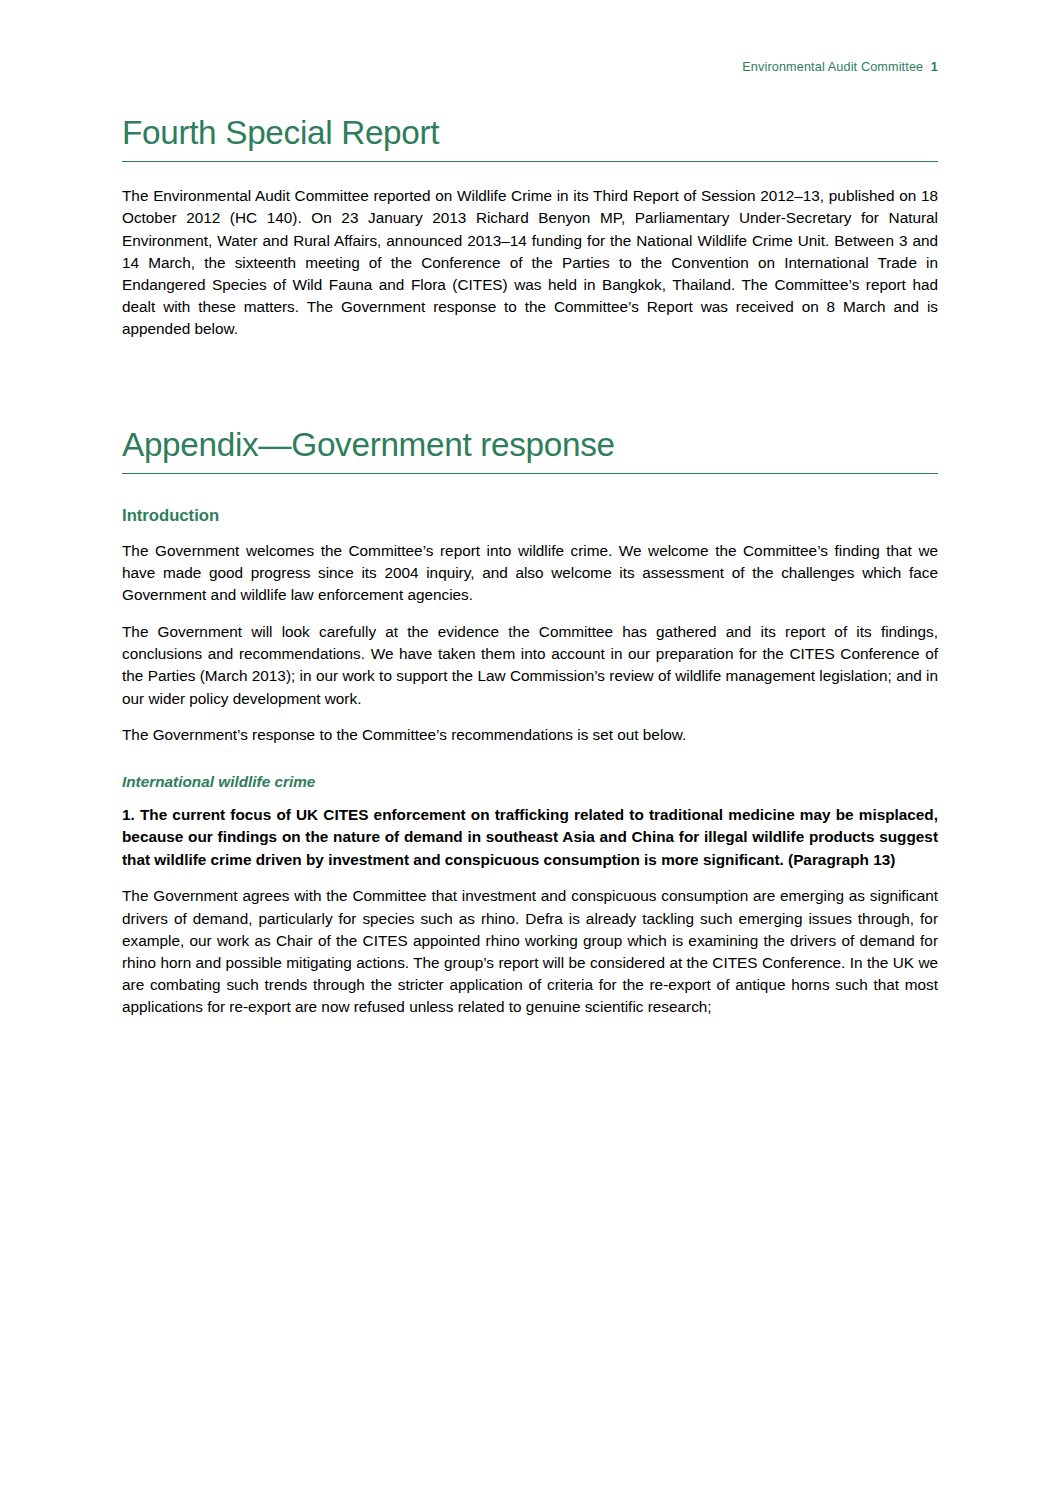Environmental Audit Committee1
Fourth Special Report
The Environmental Audit Committee reported on Wildlife Crime in its Third Report of Session 2012–13, published on 18 October 2012 (HC 140). On 23 January 2013 Richard Benyon MP, Parliamentary Under-Secretary for Natural Environment, Water and Rural Affairs, announced 2013–14 funding for the National Wildlife Crime Unit. Between 3 and 14 March, the sixteenth meeting of the Conference of the Parties to the Convention on International Trade in Endangered Species of Wild Fauna and Flora (CITES) was held in Bangkok, Thailand. The Committee’s report had dealt with these matters. The Government response to the Committee’s Report was received on 8 March and is appended below.
Appendix—Government response
Introduction
The Government welcomes the Committee’s report into wildlife crime. We welcome the Committee’s finding that we have made good progress since its 2004 inquiry, and also welcome its assessment of the challenges which face Government and wildlife law enforcement agencies.
The Government will look carefully at the evidence the Committee has gathered and its report of its findings, conclusions and recommendations. We have taken them into account in our preparation for the CITES Conference of the Parties (March 2013); in our work to support the Law Commission’s review of wildlife management legislation; and in our wider policy development work.
The Government’s response to the Committee’s recommendations is set out below.
International wildlife crime
1. The current focus of UK CITES enforcement on trafficking related to traditional medicine may be misplaced, because our findings on the nature of demand in southeast Asia and China for illegal wildlife products suggest that wildlife crime driven by investment and conspicuous consumption is more significant. (Paragraph 13)
The Government agrees with the Committee that investment and conspicuous consumption are emerging as significant drivers of demand, particularly for species such as rhino. Defra is already tackling such emerging issues through, for example, our work as Chair of the CITES appointed rhino working group which is examining the drivers of demand for rhino horn and possible mitigating actions. The group’s report will be considered at the CITES Conference. In the UK we are combating such trends through the stricter application of criteria for the re-export of antique horns such that most applications for re-export are now refused unless related to genuine scientific research;